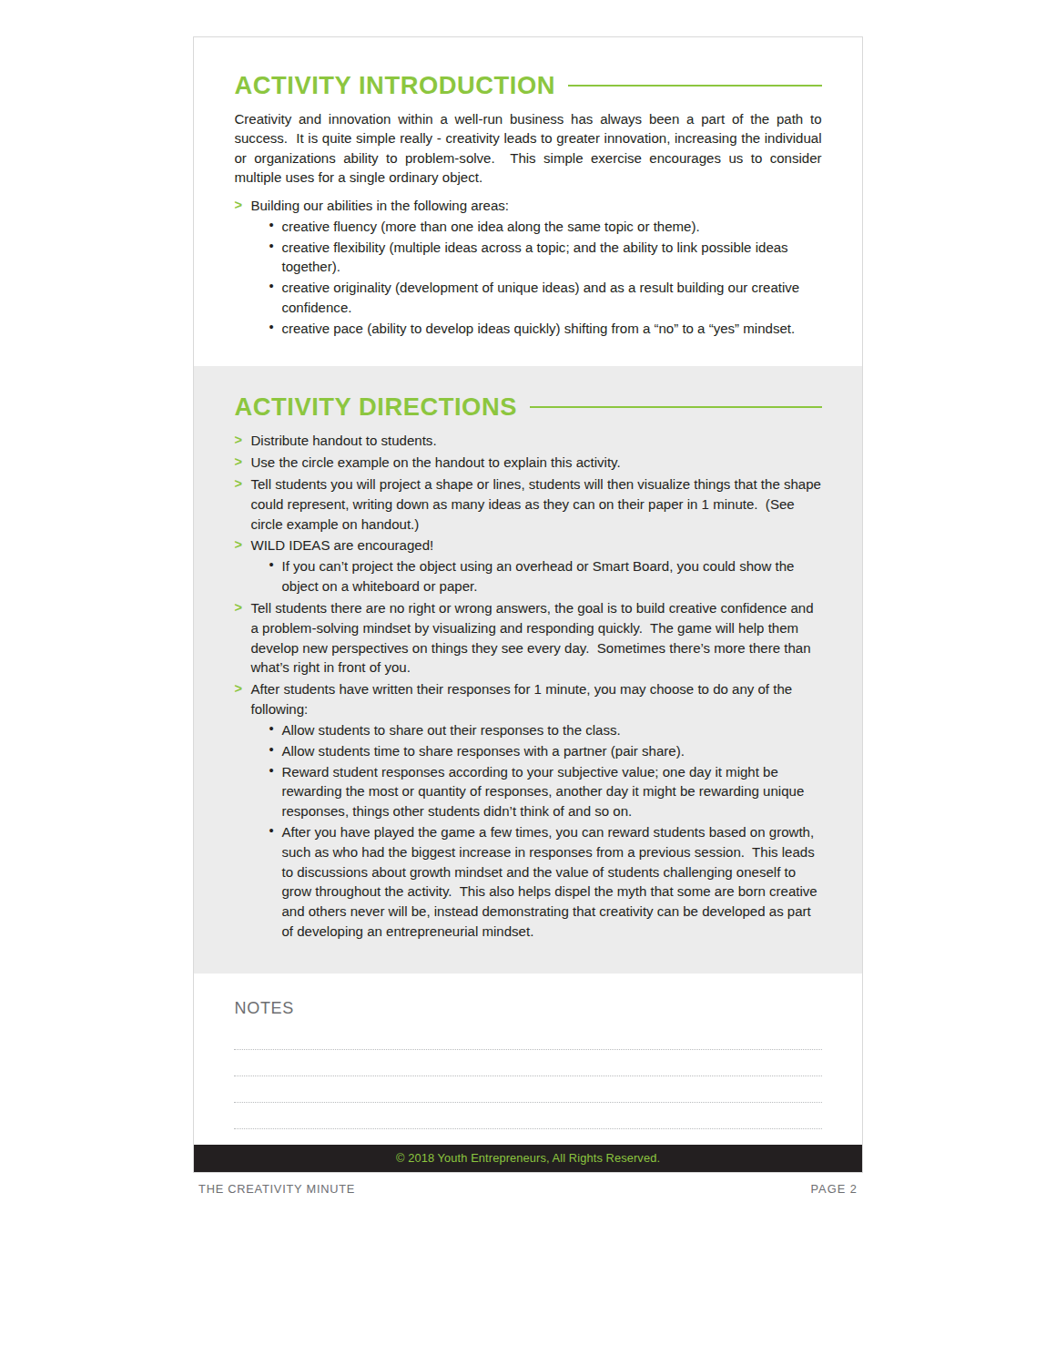Activity Introduction
Creativity and innovation within a well-run business has always been a part of the path to success. It is quite simple really - creativity leads to greater innovation, increasing the individual or organizations ability to problem-solve. This simple exercise encourages us to consider multiple uses for a single ordinary object.
Building our abilities in the following areas:
creative fluency (more than one idea along the same topic or theme).
creative flexibility (multiple ideas across a topic; and the ability to link possible ideas together).
creative originality (development of unique ideas) and as a result building our creative confidence.
creative pace (ability to develop ideas quickly) shifting from a “no” to a “yes” mindset.
Activity Directions
Distribute handout to students.
Use the circle example on the handout to explain this activity.
Tell students you will project a shape or lines, students will then visualize things that the shape could represent, writing down as many ideas as they can on their paper in 1 minute. (See circle example on handout.)
WILD IDEAS are encouraged!
If you can’t project the object using an overhead or Smart Board, you could show the object on a whiteboard or paper.
Tell students there are no right or wrong answers, the goal is to build creative confidence and a problem-solving mindset by visualizing and responding quickly. The game will help them develop new perspectives on things they see every day. Sometimes there’s more there than what’s right in front of you.
After students have written their responses for 1 minute, you may choose to do any of the following:
Allow students to share out their responses to the class.
Allow students time to share responses with a partner (pair share).
Reward student responses according to your subjective value; one day it might be rewarding the most or quantity of responses, another day it might be rewarding unique responses, things other students didn’t think of and so on.
After you have played the game a few times, you can reward students based on growth, such as who had the biggest increase in responses from a previous session. This leads to discussions about growth mindset and the value of students challenging oneself to grow throughout the activity. This also helps dispel the myth that some are born creative and others never will be, instead demonstrating that creativity can be developed as part of developing an entrepreneurial mindset.
NOTES
© 2018 Youth Entrepreneurs, All Rights Reserved.
THE CREATIVITY MINUTE
PAGE 2